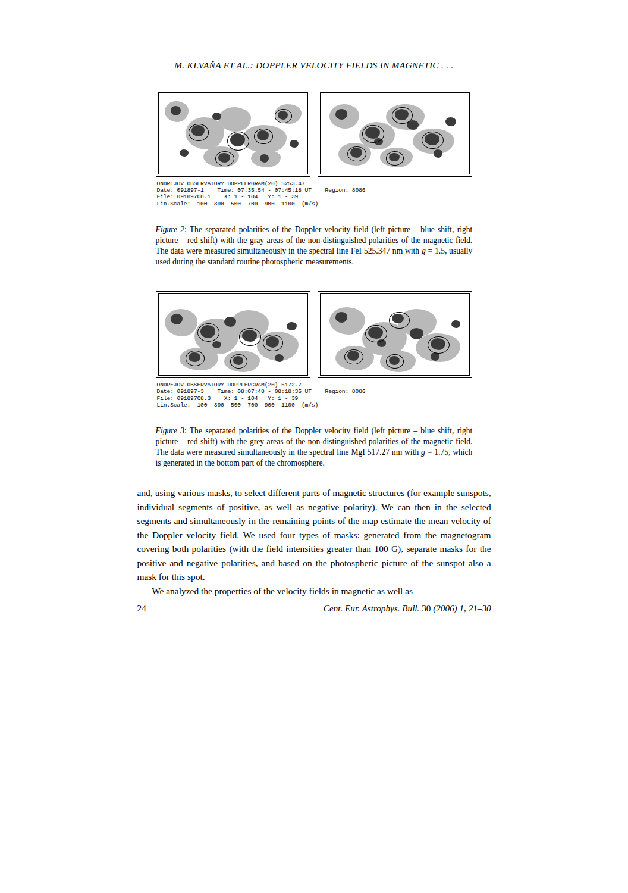M. KLVAŇA ET AL.: DOPPLER VELOCITY FIELDS IN MAGNETIC . . .
ONDREJOV OBSERVATORY DOPPLERGRAM(20) 5253.47 Date: 091897-1 Time: 07:35:54 - 07:45:18 UT Region: 8086 File: 091897C8.1 X: 1 - 104 Y: 1 - 39 Lin.Scale: 100 300 500 700 900 1100 (m/s)
Figure 2: The separated polarities of the Doppler velocity field (left picture – blue shift, right picture – red shift) with the gray areas of the non-distinguished polarities of the magnetic field. The data were measured simultaneously in the spectral line FeI 525.347 nm with g = 1.5, usually used during the standard routine photospheric measurements.
ONDREJOV OBSERVATORY DOPPLERGRAM(20) 5172.7 Date: 091897-3 Time: 08:07:48 - 08:18:35 UT Region: 8086 File: 091897C8.3 X: 1 - 104 Y: 1 - 39 Lin.Scale: 100 300 500 700 900 1100 (m/s)
Figure 3: The separated polarities of the Doppler velocity field (left picture – blue shift, right picture – red shift) with the grey areas of the non-distinguished polarities of the magnetic field. The data were measured simultaneously in the spectral line MgI 517.27 nm with g = 1.75, which is generated in the bottom part of the chromosphere.
and, using various masks, to select different parts of magnetic structures (for example sunspots, individual segments of positive, as well as negative polarity). We can then in the selected segments and simultaneously in the remaining points of the map estimate the mean velocity of the Doppler velocity field. We used four types of masks: generated from the magnetogram covering both polarities (with the field intensities greater than 100 G), separate masks for the positive and negative polarities, and based on the photospheric picture of the sunspot also a mask for this spot.
We analyzed the properties of the velocity fields in magnetic as well as
24
Cent. Eur. Astrophys. Bull. 30 (2006) 1, 21–30